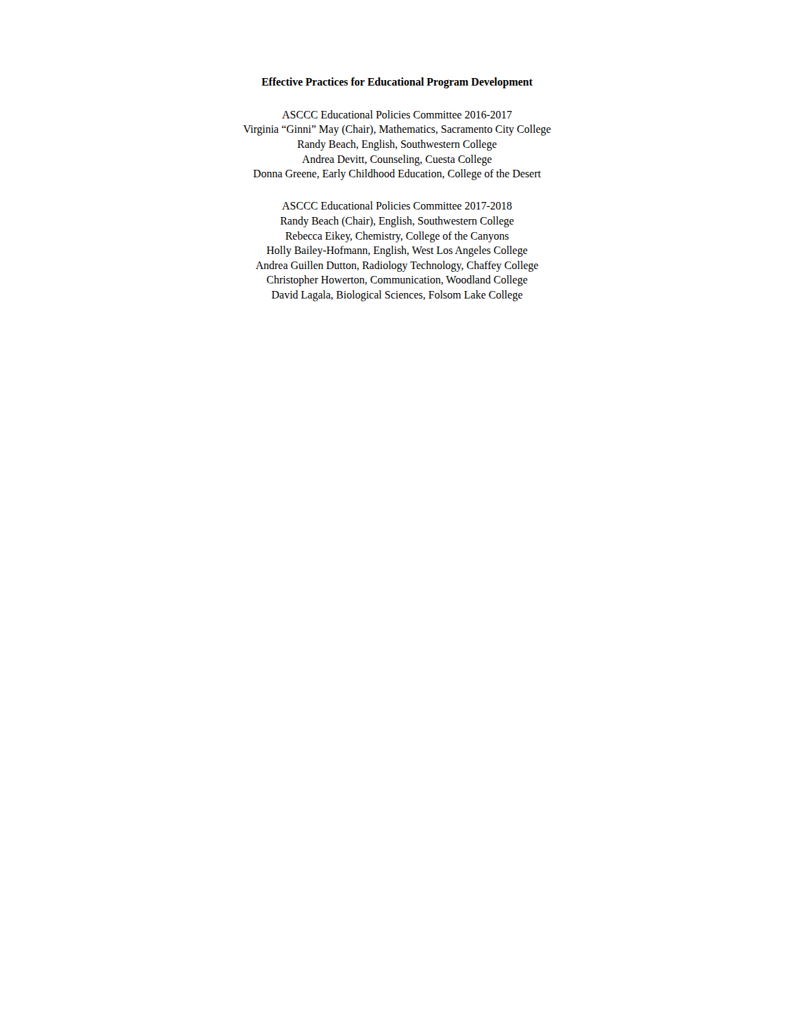Effective Practices for Educational Program Development
ASCCC Educational Policies Committee 2016-2017
Virginia “Ginni” May (Chair), Mathematics, Sacramento City College
Randy Beach, English, Southwestern College
Andrea Devitt, Counseling, Cuesta College
Donna Greene, Early Childhood Education, College of the Desert
ASCCC Educational Policies Committee 2017-2018
Randy Beach (Chair), English, Southwestern College
Rebecca Eikey, Chemistry, College of the Canyons
Holly Bailey-Hofmann, English, West Los Angeles College
Andrea Guillen Dutton, Radiology Technology, Chaffey College
Christopher Howerton, Communication, Woodland College
David Lagala, Biological Sciences, Folsom Lake College